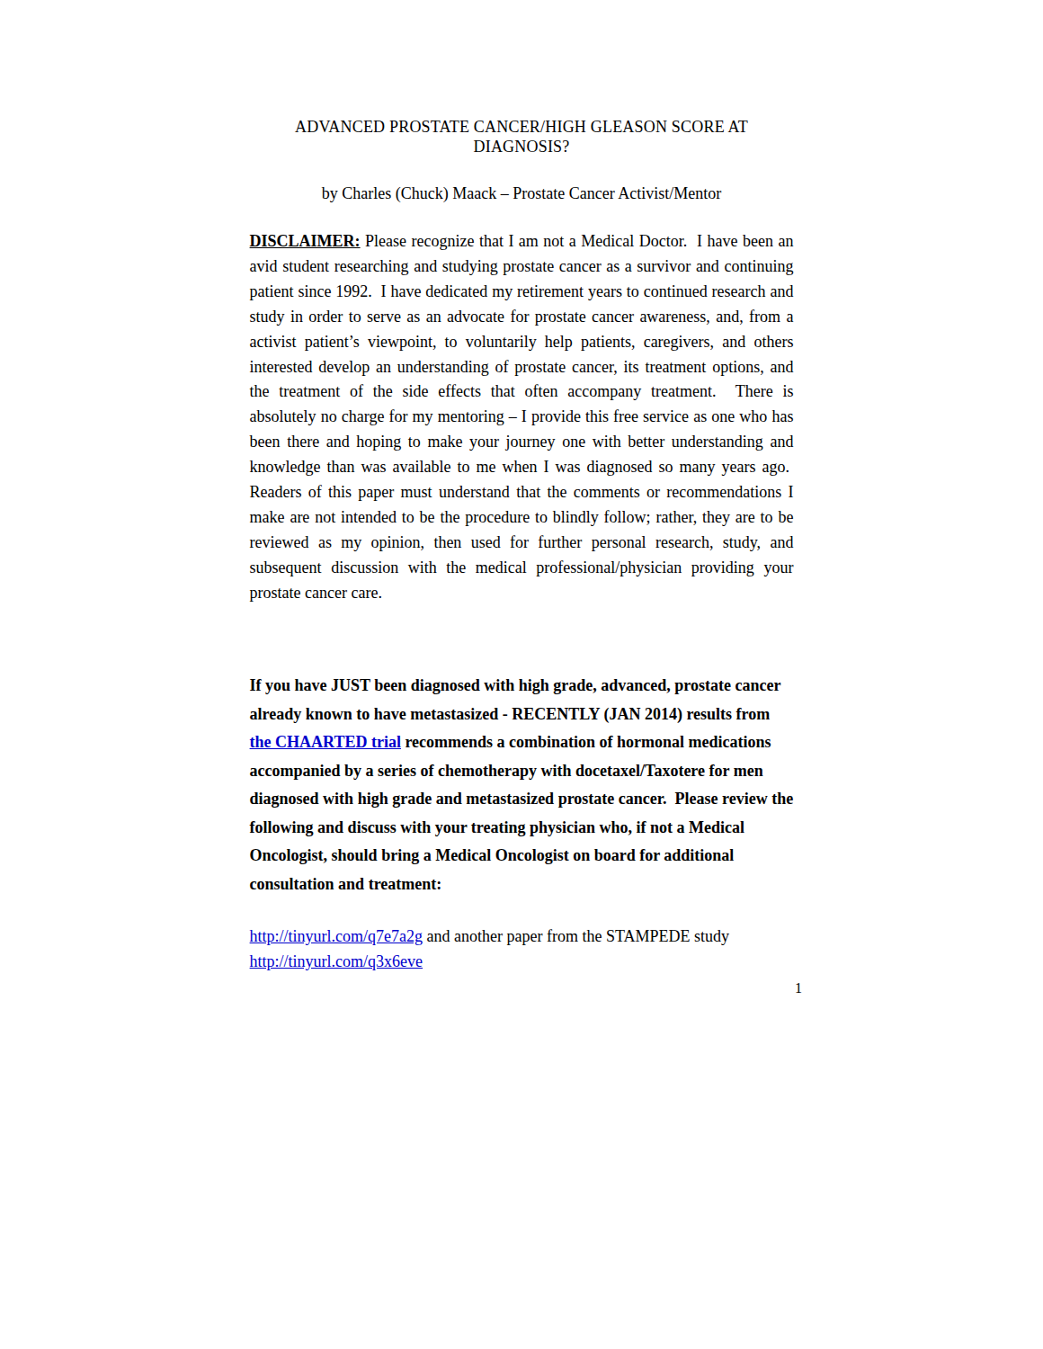ADVANCED PROSTATE CANCER/HIGH GLEASON SCORE AT
DIAGNOSIS?
by Charles (Chuck) Maack – Prostate Cancer Activist/Mentor
DISCLAIMER: Please recognize that I am not a Medical Doctor. I have been an avid student researching and studying prostate cancer as a survivor and continuing patient since 1992. I have dedicated my retirement years to continued research and study in order to serve as an advocate for prostate cancer awareness, and, from a activist patient’s viewpoint, to voluntarily help patients, caregivers, and others interested develop an understanding of prostate cancer, its treatment options, and the treatment of the side effects that often accompany treatment. There is absolutely no charge for my mentoring – I provide this free service as one who has been there and hoping to make your journey one with better understanding and knowledge than was available to me when I was diagnosed so many years ago. Readers of this paper must understand that the comments or recommendations I make are not intended to be the procedure to blindly follow; rather, they are to be reviewed as my opinion, then used for further personal research, study, and subsequent discussion with the medical professional/physician providing your prostate cancer care.
If you have JUST been diagnosed with high grade, advanced, prostate cancer already known to have metastasized - RECENTLY (JAN 2014) results from the CHAARTED trial recommends a combination of hormonal medications accompanied by a series of chemotherapy with docetaxel/Taxotere for men diagnosed with high grade and metastasized prostate cancer. Please review the following and discuss with your treating physician who, if not a Medical Oncologist, should bring a Medical Oncologist on board for additional consultation and treatment:
http://tinyurl.com/q7e7a2g and another paper from the STAMPEDE study
http://tinyurl.com/q3x6eve
1